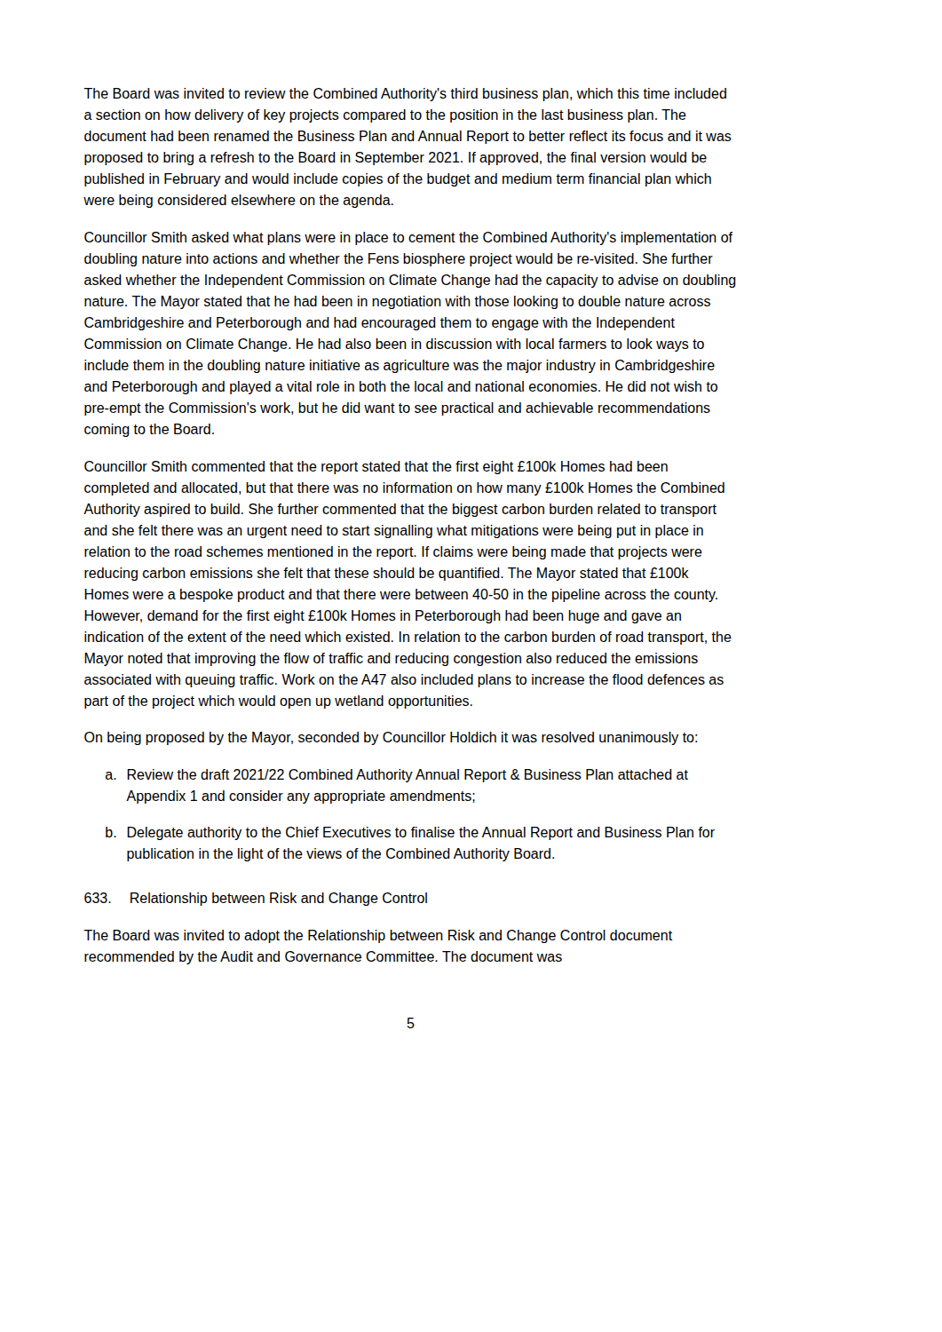The Board was invited to review the Combined Authority's third business plan, which this time included a section on how delivery of key projects compared to the position in the last business plan. The document had been renamed the Business Plan and Annual Report to better reflect its focus and it was proposed to bring a refresh to the Board in September 2021. If approved, the final version would be published in February and would include copies of the budget and medium term financial plan which were being considered elsewhere on the agenda.
Councillor Smith asked what plans were in place to cement the Combined Authority's implementation of doubling nature into actions and whether the Fens biosphere project would be re-visited. She further asked whether the Independent Commission on Climate Change had the capacity to advise on doubling nature. The Mayor stated that he had been in negotiation with those looking to double nature across Cambridgeshire and Peterborough and had encouraged them to engage with the Independent Commission on Climate Change. He had also been in discussion with local farmers to look ways to include them in the doubling nature initiative as agriculture was the major industry in Cambridgeshire and Peterborough and played a vital role in both the local and national economies. He did not wish to pre-empt the Commission's work, but he did want to see practical and achievable recommendations coming to the Board.
Councillor Smith commented that the report stated that the first eight £100k Homes had been completed and allocated, but that there was no information on how many £100k Homes the Combined Authority aspired to build. She further commented that the biggest carbon burden related to transport and she felt there was an urgent need to start signalling what mitigations were being put in place in relation to the road schemes mentioned in the report. If claims were being made that projects were reducing carbon emissions she felt that these should be quantified. The Mayor stated that £100k Homes were a bespoke product and that there were between 40-50 in the pipeline across the county. However, demand for the first eight £100k Homes in Peterborough had been huge and gave an indication of the extent of the need which existed. In relation to the carbon burden of road transport, the Mayor noted that improving the flow of traffic and reducing congestion also reduced the emissions associated with queuing traffic. Work on the A47 also included plans to increase the flood defences as part of the project which would open up wetland opportunities.
On being proposed by the Mayor, seconded by Councillor Holdich it was resolved unanimously to:
Review the draft 2021/22 Combined Authority Annual Report & Business Plan attached at Appendix 1 and consider any appropriate amendments;
Delegate authority to the Chief Executives to finalise the Annual Report and Business Plan for publication in the light of the views of the Combined Authority Board.
633. Relationship between Risk and Change Control
The Board was invited to adopt the Relationship between Risk and Change Control document recommended by the Audit and Governance Committee. The document was
5